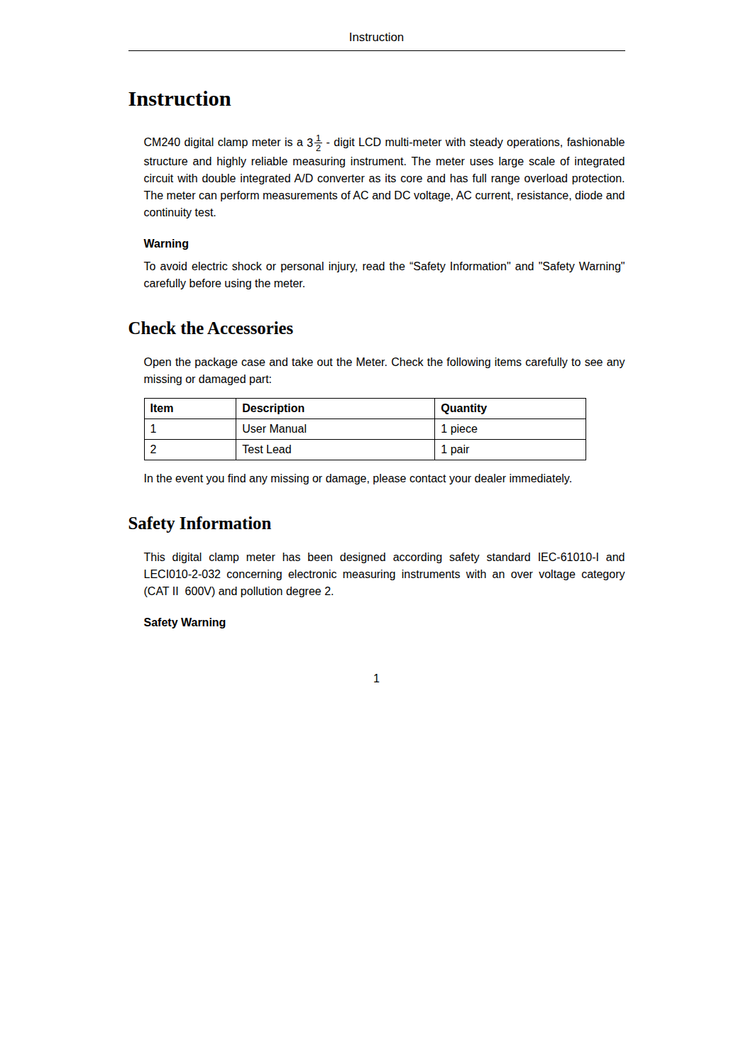Instruction
Instruction
CM240 digital clamp meter is a 312 - digit LCD multi-meter with steady operations, fashionable structure and highly reliable measuring instrument. The meter uses large scale of integrated circuit with double integrated A/D converter as its core and has full range overload protection. The meter can perform measurements of AC and DC voltage, AC current, resistance, diode and continuity test.
Warning
To avoid electric shock or personal injury, read the “Safety Information" and "Safety Warning" carefully before using the meter.
Check the Accessories
Open the package case and take out the Meter. Check the following items carefully to see any missing or damaged part:
| Item | Description | Quantity |
| --- | --- | --- |
| 1 | User Manual | 1 piece |
| 2 | Test Lead | 1 pair |
In the event you find any missing or damage, please contact your dealer immediately.
Safety Information
This digital clamp meter has been designed according safety standard IEC-61010-I and LECI010-2-032 concerning electronic measuring instruments with an over voltage category (CAT II 600V) and pollution degree 2.
Safety Warning
1